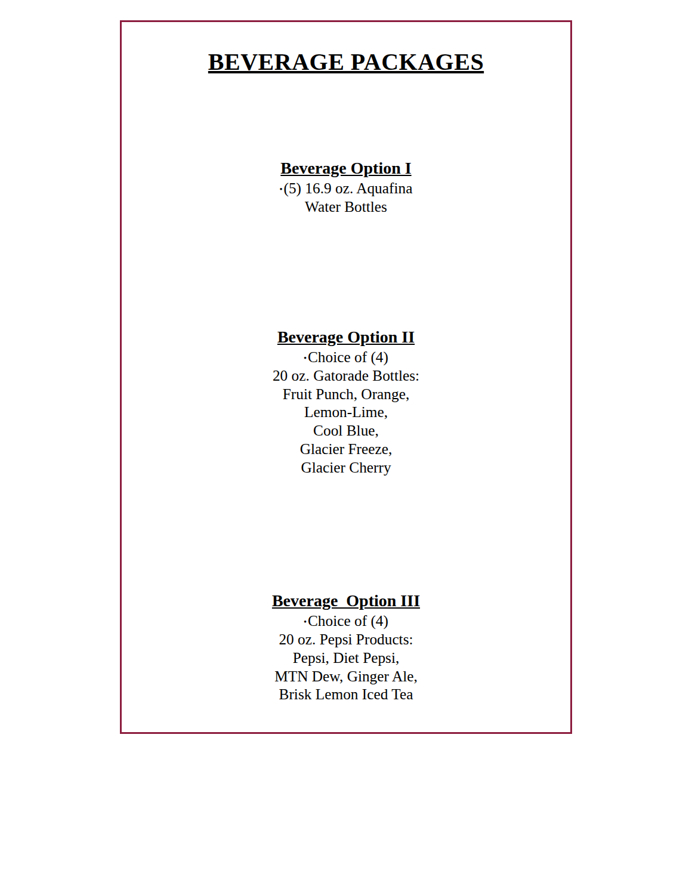BEVERAGE PACKAGES
Beverage Option I
(5) 16.9 oz. Aquafina Water Bottles
Beverage Option II
Choice of (4) 20 oz. Gatorade Bottles: Fruit Punch, Orange, Lemon-Lime, Cool Blue, Glacier Freeze, Glacier Cherry
Beverage Option III
Choice of (4) 20 oz. Pepsi Products: Pepsi, Diet Pepsi, MTN Dew, Ginger Ale, Brisk Lemon Iced Tea